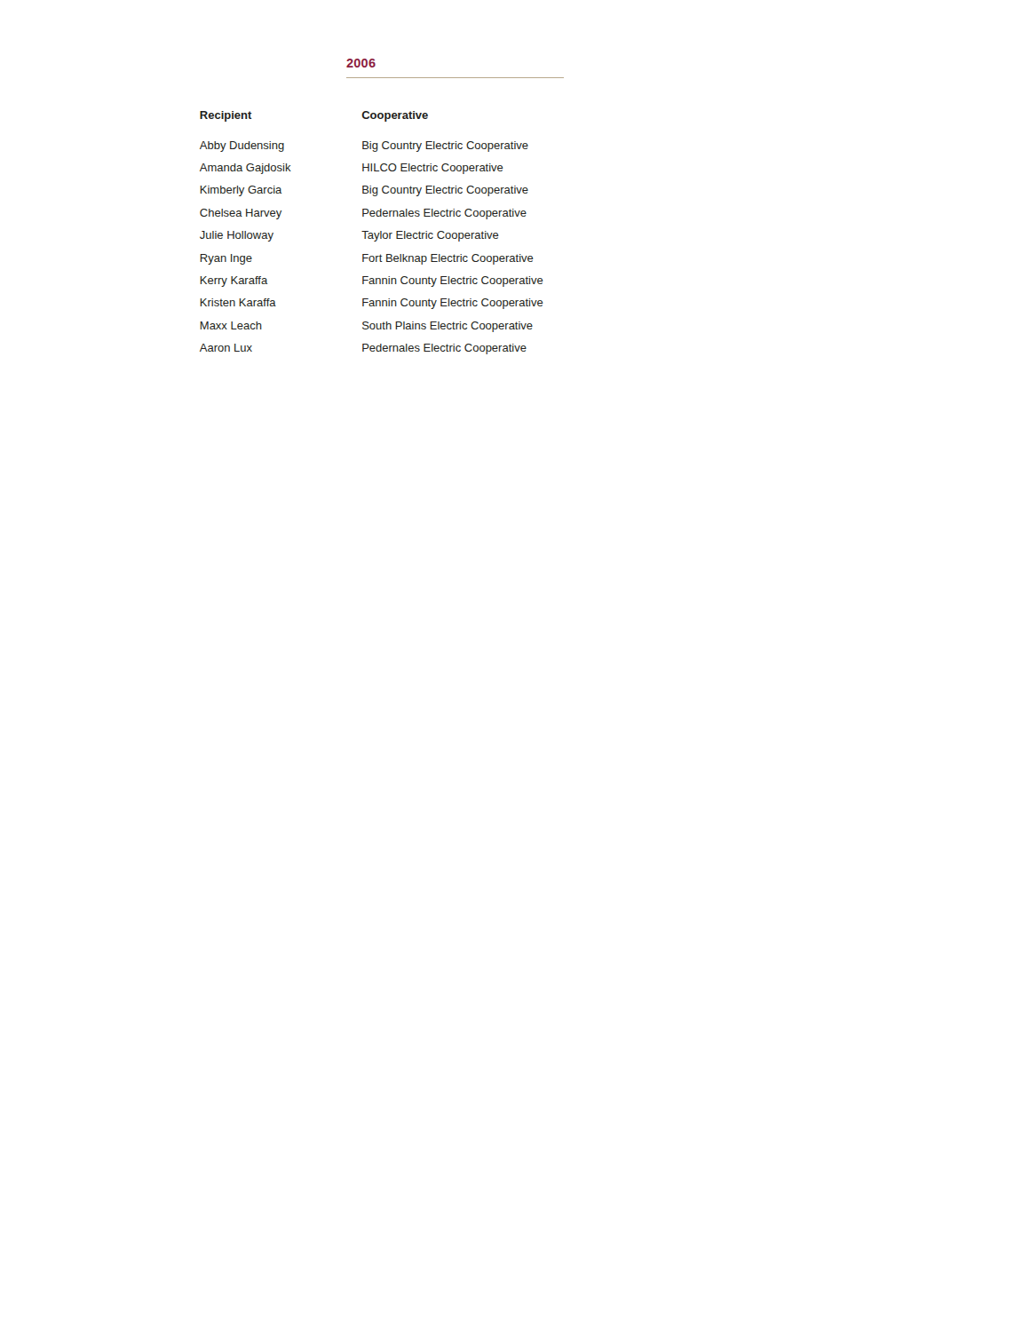2006
| Recipient | Cooperative |
| --- | --- |
| Abby Dudensing | Big Country Electric Cooperative |
| Amanda Gajdosik | HILCO Electric Cooperative |
| Kimberly Garcia | Big Country Electric Cooperative |
| Chelsea Harvey | Pedernales Electric Cooperative |
| Julie Holloway | Taylor Electric Cooperative |
| Ryan Inge | Fort Belknap Electric Cooperative |
| Kerry Karaffa | Fannin County Electric Cooperative |
| Kristen Karaffa | Fannin County Electric Cooperative |
| Maxx Leach | South Plains Electric Cooperative |
| Aaron Lux | Pedernales Electric Cooperative |